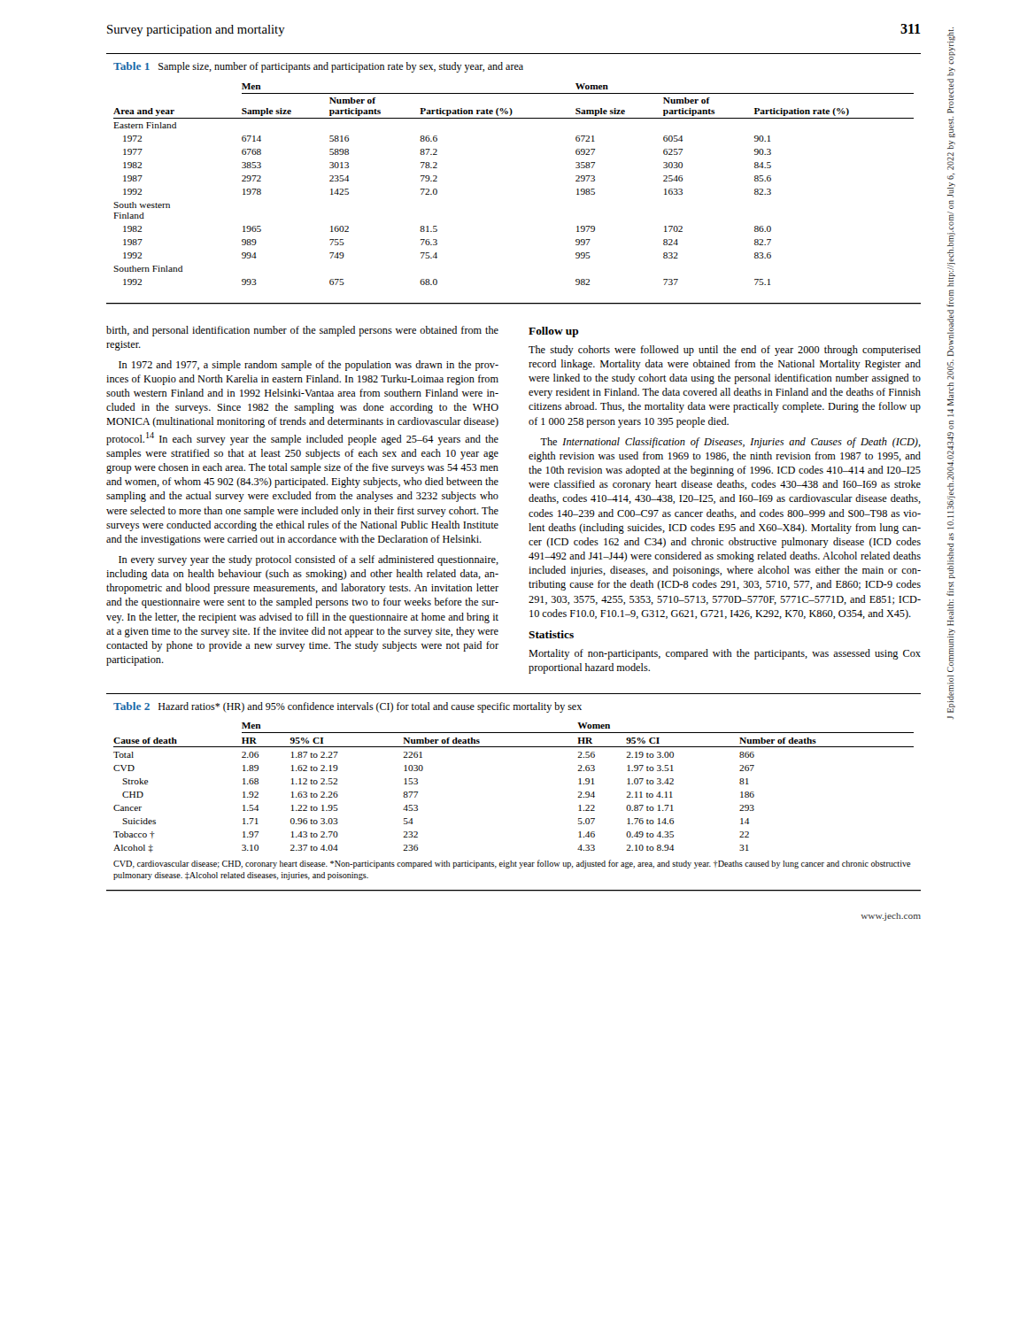J Epidemiol Community Health: first published as 10.1136/jech.2004.024349 on 14 March 2005. Downloaded from http://jech.bmj.com/ on July 6, 2022 by guest. Protected by copyright.
Survey participation and mortality
311
Table 1 Sample size, number of participants and participation rate by sex, study year, and area
| | Men | Women |
| --- | --- | --- |
| Area and year | Sample size | Number of participants | Particpation rate (%) | Sample size | Number of participants | Participation rate (%) |
| Eastern Finland | | | | | | |
| 1972 | 6714 | 5816 | 86.6 | 6721 | 6054 | 90.1 |
| 1977 | 6768 | 5898 | 87.2 | 6927 | 6257 | 90.3 |
| 1982 | 3853 | 3013 | 78.2 | 3587 | 3030 | 84.5 |
| 1987 | 2972 | 2354 | 79.2 | 2973 | 2546 | 85.6 |
| 1992 | 1978 | 1425 | 72.0 | 1985 | 1633 | 82.3 |
| South western Finland | | | | | | |
| 1982 | 1965 | 1602 | 81.5 | 1979 | 1702 | 86.0 |
| 1987 | 989 | 755 | 76.3 | 997 | 824 | 82.7 |
| 1992 | 994 | 749 | 75.4 | 995 | 832 | 83.6 |
| Southern Finland | | | | | | |
| 1992 | 993 | 675 | 68.0 | 982 | 737 | 75.1 |
birth, and personal identification number of the sampled persons were obtained from the register.
In 1972 and 1977, a simple random sample of the population was drawn in the provinces of Kuopio and North Karelia in eastern Finland. In 1982 Turku-Loimaa region from south western Finland and in 1992 Helsinki-Vantaa area from southern Finland were included in the surveys. Since 1982 the sampling was done according to the WHO MONICA (multinational monitoring of trends and determinants in cardiovascular disease) protocol.14 In each survey year the sample included people aged 25–64 years and the samples were stratified so that at least 250 subjects of each sex and each 10 year age group were chosen in each area. The total sample size of the five surveys was 54 453 men and women, of whom 45 902 (84.3%) participated. Eighty subjects, who died between the sampling and the actual survey were excluded from the analyses and 3232 subjects who were selected to more than one sample were included only in their first survey cohort. The surveys were conducted according the ethical rules of the National Public Health Institute and the investigations were carried out in accordance with the Declaration of Helsinki.
In every survey year the study protocol consisted of a self administered questionnaire, including data on health behaviour (such as smoking) and other health related data, anthropometric and blood pressure measurements, and laboratory tests. An invitation letter and the questionnaire were sent to the sampled persons two to four weeks before the survey. In the letter, the recipient was advised to fill in the questionnaire at home and bring it at a given time to the survey site. If the invitee did not appear to the survey site, they were contacted by phone to provide a new survey time. The study subjects were not paid for participation.
Follow up
The study cohorts were followed up until the end of year 2000 through computerised record linkage. Mortality data were obtained from the National Mortality Register and were linked to the study cohort data using the personal identification number assigned to every resident in Finland. The data covered all deaths in Finland and the deaths of Finnish citizens abroad. Thus, the mortality data were practically complete. During the follow up of 1 000 258 person years 10 395 people died.
The International Classification of Diseases, Injuries and Causes of Death (ICD), eighth revision was used from 1969 to 1986, the ninth revision from 1987 to 1995, and the 10th revision was adopted at the beginning of 1996. ICD codes 410–414 and I20–I25 were classified as coronary heart disease deaths, codes 430–438 and I60–I69 as stroke deaths, codes 410–414, 430–438, I20–I25, and I60–I69 as cardiovascular disease deaths, codes 140–239 and C00–C97 as cancer deaths, and codes 800–999 and S00–T98 as violent deaths (including suicides, ICD codes E95 and X60–X84). Mortality from lung cancer (ICD codes 162 and C34) and chronic obstructive pulmonary disease (ICD codes 491–492 and J41–J44) were considered as smoking related deaths. Alcohol related deaths included injuries, diseases, and poisonings, where alcohol was either the main or contributing cause for the death (ICD-8 codes 291, 303, 5710, 577, and E860; ICD-9 codes 291, 303, 3575, 4255, 5353, 5710–5713, 5770D–5770F, 5771C–5771D, and E851; ICD-10 codes F10.0, F10.1–9, G312, G621, G721, I426, K292, K70, K860, O354, and X45).
Statistics
Mortality of non-participants, compared with the participants, was assessed using Cox proportional hazard models.
Table 2 Hazard ratios* (HR) and 95% confidence intervals (CI) for total and cause specific mortality by sex
| | Men | Women |
| --- | --- | --- |
| Cause of death | HR | 95% CI | Number of deaths | HR | 95% CI | Number of deaths |
| Total | 2.06 | 1.87 to 2.27 | 2261 | 2.56 | 2.19 to 3.00 | 866 |
| CVD | 1.89 | 1.62 to 2.19 | 1030 | 2.63 | 1.97 to 3.51 | 267 |
| Stroke | 1.68 | 1.12 to 2.52 | 153 | 1.91 | 1.07 to 3.42 | 81 |
| CHD | 1.92 | 1.63 to 2.26 | 877 | 2.94 | 2.11 to 4.11 | 186 |
| Cancer | 1.54 | 1.22 to 1.95 | 453 | 1.22 | 0.87 to 1.71 | 293 |
| Suicides | 1.71 | 0.96 to 3.03 | 54 | 5.07 | 1.76 to 14.6 | 14 |
| Tobacco † | 1.97 | 1.43 to 2.70 | 232 | 1.46 | 0.49 to 4.35 | 22 |
| Alcohol ‡ | 3.10 | 2.37 to 4.04 | 236 | 4.33 | 2.10 to 8.94 | 31 |
CVD, cardiovascular disease; CHD, coronary heart disease. *Non-participants compared with participants, eight year follow up, adjusted for age, area, and study year. †Deaths caused by lung cancer and chronic obstructive pulmonary disease. ‡Alcohol related diseases, injuries, and poisonings.
www.jech.com